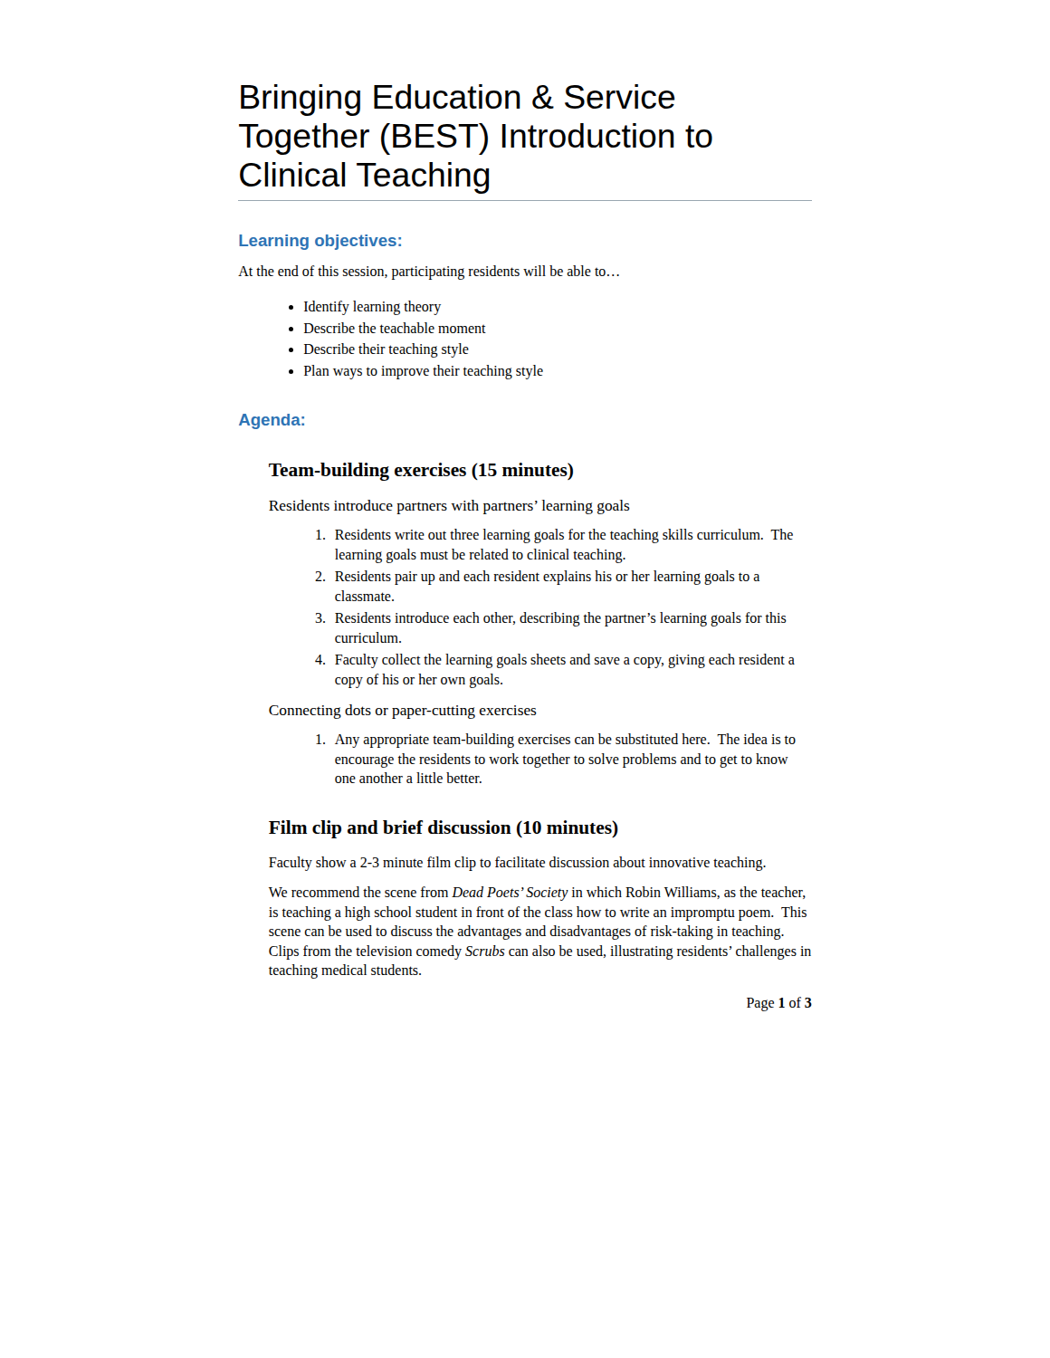Bringing Education & Service Together (BEST) Introduction to Clinical Teaching
Learning objectives:
At the end of this session, participating residents will be able to…
Identify learning theory
Describe the teachable moment
Describe their teaching style
Plan ways to improve their teaching style
Agenda:
Team-building exercises (15 minutes)
Residents introduce partners with partners’ learning goals
Residents write out three learning goals for the teaching skills curriculum. The learning goals must be related to clinical teaching.
Residents pair up and each resident explains his or her learning goals to a classmate.
Residents introduce each other, describing the partner’s learning goals for this curriculum.
Faculty collect the learning goals sheets and save a copy, giving each resident a copy of his or her own goals.
Connecting dots or paper-cutting exercises
Any appropriate team-building exercises can be substituted here. The idea is to encourage the residents to work together to solve problems and to get to know one another a little better.
Film clip and brief discussion (10 minutes)
Faculty show a 2-3 minute film clip to facilitate discussion about innovative teaching.
We recommend the scene from Dead Poets’ Society in which Robin Williams, as the teacher, is teaching a high school student in front of the class how to write an impromptu poem. This scene can be used to discuss the advantages and disadvantages of risk-taking in teaching. Clips from the television comedy Scrubs can also be used, illustrating residents’ challenges in teaching medical students.
Page 1 of 3